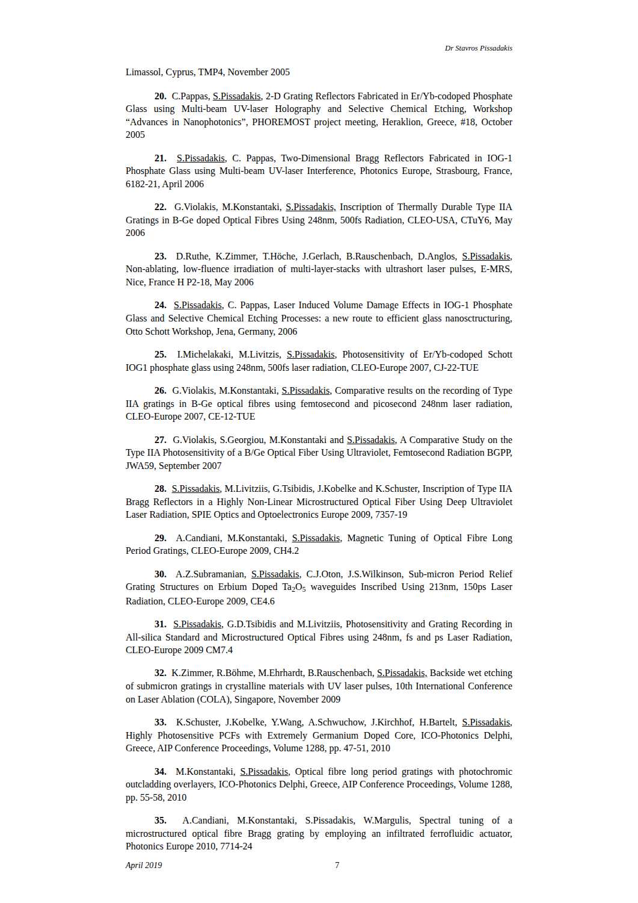Dr Stavros Pissadakis
Limassol, Cyprus, TMP4, November 2005
20. C.Pappas, S.Pissadakis, 2-D Grating Reflectors Fabricated in Er/Yb-codoped Phosphate Glass using Multi-beam UV-laser Holography and Selective Chemical Etching, Workshop “Advances in Nanophotonics”, PHOREMOST project meeting, Heraklion, Greece, #18, October 2005
21. S.Pissadakis, C. Pappas, Two-Dimensional Bragg Reflectors Fabricated in IOG-1 Phosphate Glass using Multi-beam UV-laser Interference, Photonics Europe, Strasbourg, France, 6182-21, April 2006
22. G.Violakis, M.Konstantaki, S.Pissadakis, Inscription of Thermally Durable Type IIA Gratings in B-Ge doped Optical Fibres Using 248nm, 500fs Radiation, CLEO-USA, CTuY6, May 2006
23. D.Ruthe, K.Zimmer, T.Höche, J.Gerlach, B.Rauschenbach, D.Anglos, S.Pissadakis, Non-ablating, low-fluence irradiation of multi-layer-stacks with ultrashort laser pulses, E-MRS, Nice, France H P2-18, May 2006
24. S.Pissadakis, C. Pappas, Laser Induced Volume Damage Effects in IOG-1 Phosphate Glass and Selective Chemical Etching Processes: a new route to efficient glass nanosctructuring, Otto Schott Workshop, Jena, Germany, 2006
25. I.Michelakaki, M.Livitzis, S.Pissadakis, Photosensitivity of Er/Yb-codoped Schott IOG1 phosphate glass using 248nm, 500fs laser radiation, CLEO-Europe 2007, CJ-22-TUE
26. G.Violakis, M.Konstantaki, S.Pissadakis, Comparative results on the recording of Type IIA gratings in B-Ge optical fibres using femtosecond and picosecond 248nm laser radiation, CLEO-Europe 2007, CE-12-TUE
27. G.Violakis, S.Georgiou, M.Konstantaki and S.Pissadakis, A Comparative Study on the Type IIA Photosensitivity of a B/Ge Optical Fiber Using Ultraviolet, Femtosecond Radiation BGPP, JWA59, September 2007
28. S.Pissadakis, M.Livitziis, G.Tsibidis, J.Kobelke and K.Schuster, Inscription of Type IIA Bragg Reflectors in a Highly Non-Linear Microstructured Optical Fiber Using Deep Ultraviolet Laser Radiation, SPIE Optics and Optoelectronics Europe 2009, 7357-19
29. A.Candiani, M.Konstantaki, S.Pissadakis, Magnetic Tuning of Optical Fibre Long Period Gratings, CLEO-Europe 2009, CH4.2
30. A.Z.Subramanian, S.Pissadakis, C.J.Oton, J.S.Wilkinson, Sub-micron Period Relief Grating Structures on Erbium Doped Ta2O5 waveguides Inscribed Using 213nm, 150ps Laser Radiation, CLEO-Europe 2009, CE4.6
31. S.Pissadakis, G.D.Tsibidis and M.Livitziis, Photosensitivity and Grating Recording in All-silica Standard and Microstructured Optical Fibres using 248nm, fs and ps Laser Radiation, CLEO-Europe 2009 CM7.4
32. K.Zimmer, R.Böhme, M.Ehrhardt, B.Rauschenbach, S.Pissadakis, Backside wet etching of submicron gratings in crystalline materials with UV laser pulses, 10th International Conference on Laser Ablation (COLA), Singapore, November 2009
33. K.Schuster, J.Kobelke, Y.Wang, A.Schwuchow, J.Kirchhof, H.Bartelt, S.Pissadakis, Highly Photosensitive PCFs with Extremely Germanium Doped Core, ICO-Photonics Delphi, Greece, AIP Conference Proceedings, Volume 1288, pp. 47-51, 2010
34. M.Konstantaki, S.Pissadakis, Optical fibre long period gratings with photochromic outcladding overlayers, ICO-Photonics Delphi, Greece, AIP Conference Proceedings, Volume 1288, pp. 55-58, 2010
35. A.Candiani, M.Konstantaki, S.Pissadakis, W.Margulis, Spectral tuning of a microstructured optical fibre Bragg grating by employing an infiltrated ferrofluidic actuator, Photonics Europe 2010, 7714-24
April 2019
7